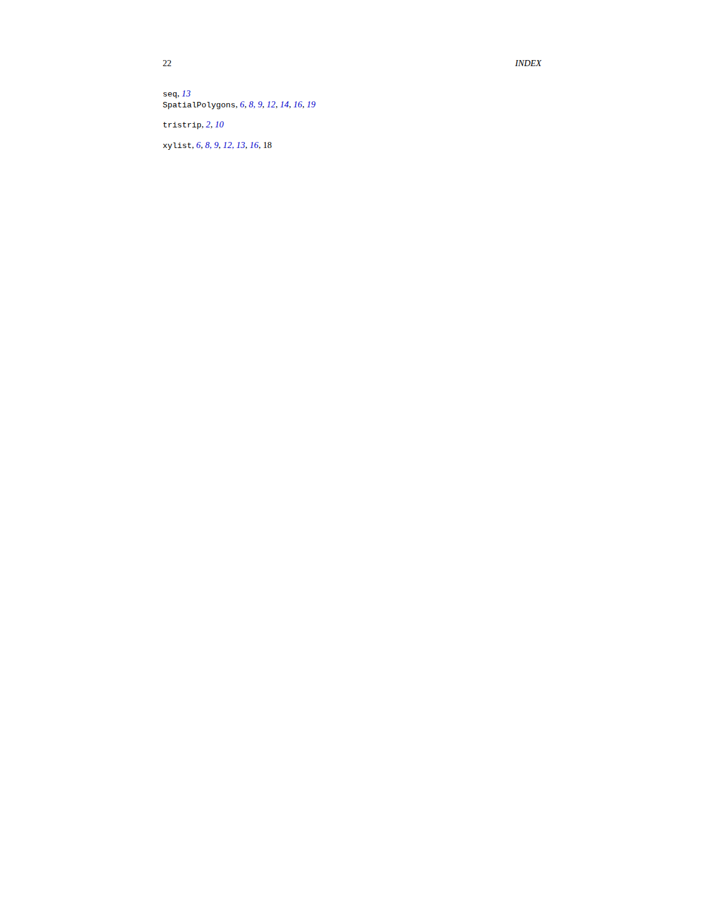22
INDEX
seq, 13
SpatialPolygons, 6, 8, 9, 12, 14, 16, 19
tristrip, 2, 10
xylist, 6, 8, 9, 12, 13, 16, 18